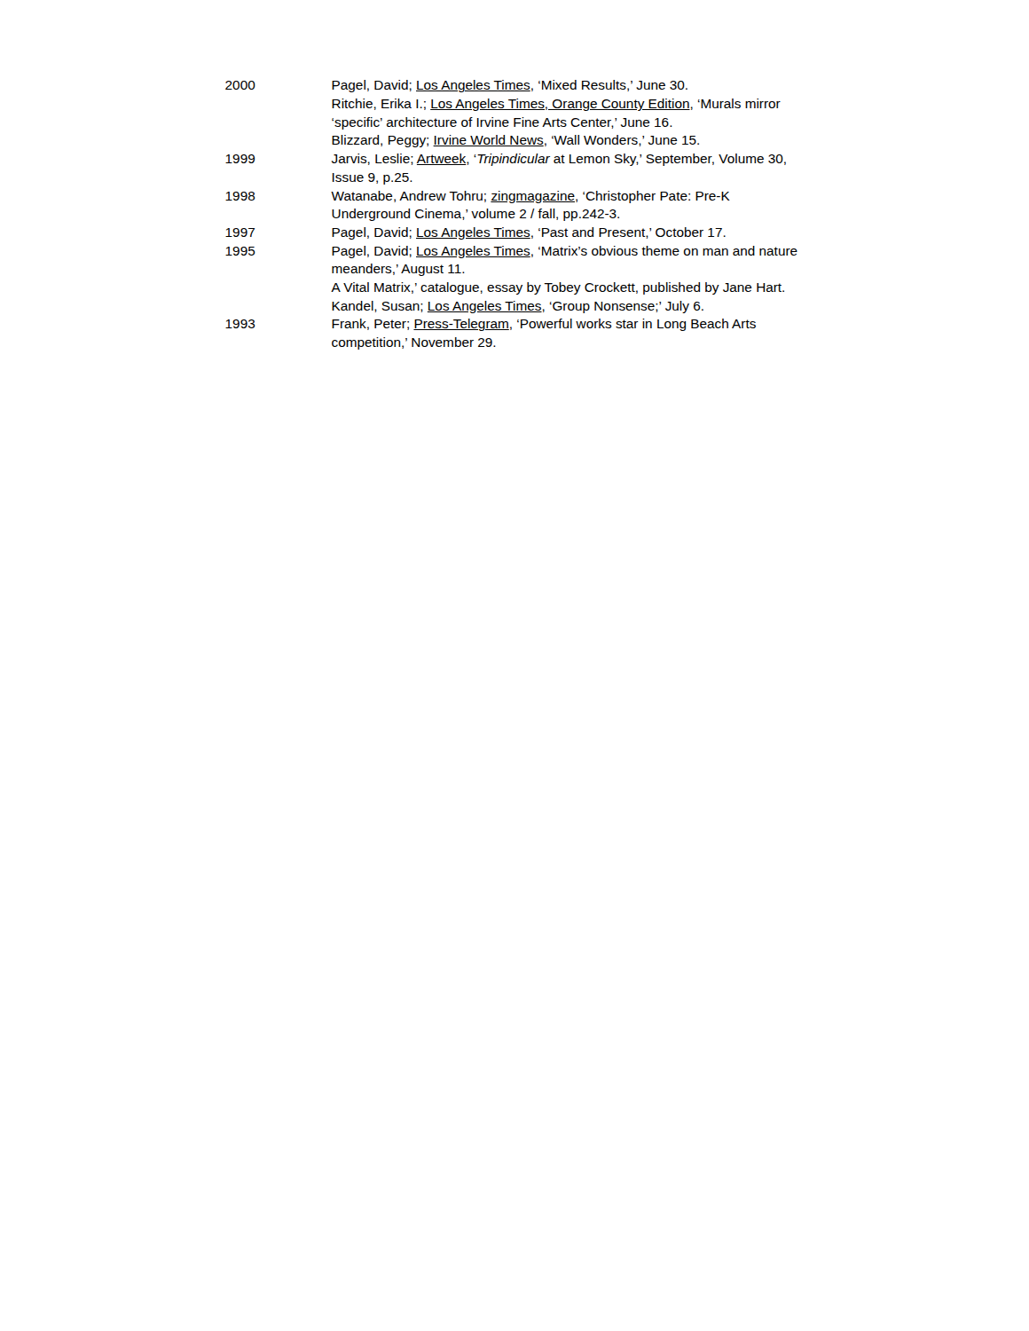| 2000 | Pagel, David; Los Angeles Times , ‘Mixed Results,’ June 30. Ritchie, Erika I.; Los Angeles Times, Orange County Edition , ‘Murals mirror ‘specific’ architecture of Irvine Fine Arts Center,’ June 16. Blizzard, Peggy; Irvine World News , ‘Wall Wonders,’ June 15. |
| 1999 | Jarvis, Leslie; Artweek , ‘ Tripindicular at Lemon Sky,’ September, Volume 30, Issue 9, p.25. |
| 1998 | Watanabe, Andrew Tohru; zingmagazine , ‘Christopher Pate: Pre-K Underground Cinema,’ volume 2 / fall, pp.242-3. |
| 1997 | Pagel, David; Los Angeles Times , ‘Past and Present,’ October 17. |
| 1995 | Pagel, David; Los Angeles Times , ‘Matrix’s obvious theme on man and nature meanders,’ August 11. A Vital Matrix,’ catalogue, essay by Tobey Crockett, published by Jane Hart. Kandel, Susan; Los Angeles Times , ‘Group Nonsense;’ July 6. |
| 1993 | Frank, Peter; Press-Telegram , ‘Powerful works star in Long Beach Arts competition,’ November 29. |